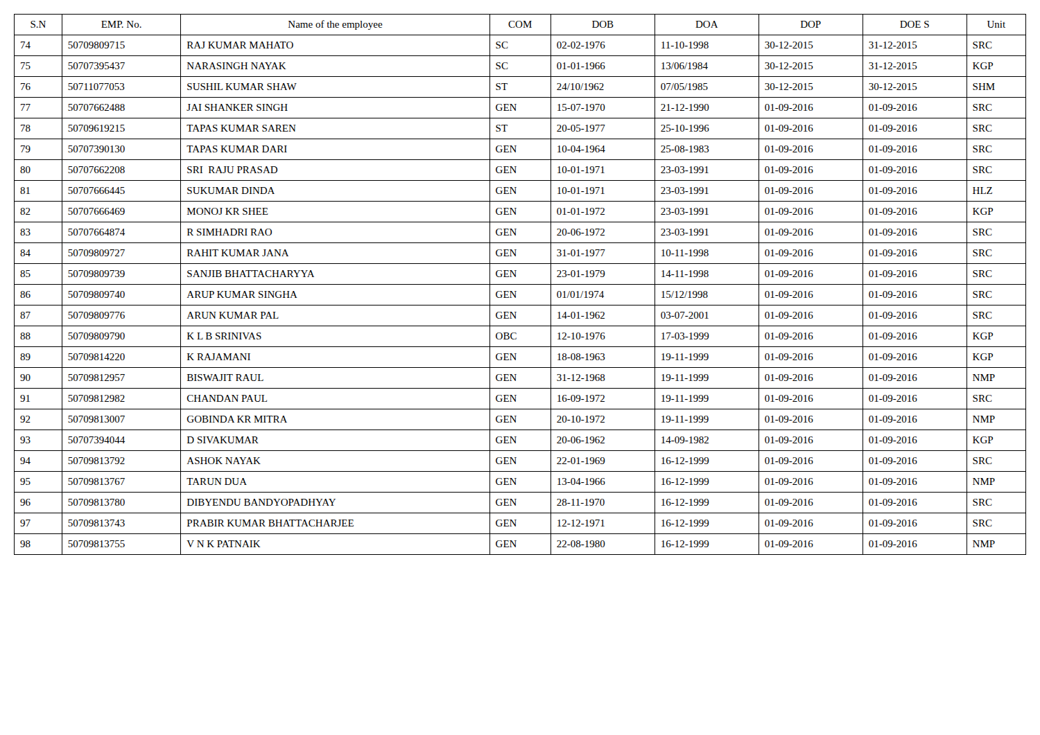| S.N | EMP. No. | Name of the employee | COM | DOB | DOA | DOP | DOE S | Unit |
| --- | --- | --- | --- | --- | --- | --- | --- | --- |
| 74 | 50709809715 | RAJ KUMAR MAHATO | SC | 02-02-1976 | 11-10-1998 | 30-12-2015 | 31-12-2015 | SRC |
| 75 | 50707395437 | NARASINGH NAYAK | SC | 01-01-1966 | 13/06/1984 | 30-12-2015 | 31-12-2015 | KGP |
| 76 | 50711077053 | SUSHIL KUMAR SHAW | ST | 24/10/1962 | 07/05/1985 | 30-12-2015 | 30-12-2015 | SHM |
| 77 | 50707662488 | JAI SHANKER SINGH | GEN | 15-07-1970 | 21-12-1990 | 01-09-2016 | 01-09-2016 | SRC |
| 78 | 50709619215 | TAPAS KUMAR SAREN | ST | 20-05-1977 | 25-10-1996 | 01-09-2016 | 01-09-2016 | SRC |
| 79 | 50707390130 | TAPAS KUMAR DARI | GEN | 10-04-1964 | 25-08-1983 | 01-09-2016 | 01-09-2016 | SRC |
| 80 | 50707662208 | SRI RAJU PRASAD | GEN | 10-01-1971 | 23-03-1991 | 01-09-2016 | 01-09-2016 | SRC |
| 81 | 50707666445 | SUKUMAR DINDA | GEN | 10-01-1971 | 23-03-1991 | 01-09-2016 | 01-09-2016 | HLZ |
| 82 | 50707666469 | MONOJ KR SHEE | GEN | 01-01-1972 | 23-03-1991 | 01-09-2016 | 01-09-2016 | KGP |
| 83 | 50707664874 | R SIMHADRI RAO | GEN | 20-06-1972 | 23-03-1991 | 01-09-2016 | 01-09-2016 | SRC |
| 84 | 50709809727 | RAHIT KUMAR JANA | GEN | 31-01-1977 | 10-11-1998 | 01-09-2016 | 01-09-2016 | SRC |
| 85 | 50709809739 | SANJIB BHATTACHARYYA | GEN | 23-01-1979 | 14-11-1998 | 01-09-2016 | 01-09-2016 | SRC |
| 86 | 50709809740 | ARUP KUMAR SINGHA | GEN | 01/01/1974 | 15/12/1998 | 01-09-2016 | 01-09-2016 | SRC |
| 87 | 50709809776 | ARUN KUMAR PAL | GEN | 14-01-1962 | 03-07-2001 | 01-09-2016 | 01-09-2016 | SRC |
| 88 | 50709809790 | K L B SRINIVAS | OBC | 12-10-1976 | 17-03-1999 | 01-09-2016 | 01-09-2016 | KGP |
| 89 | 50709814220 | K RAJAMANI | GEN | 18-08-1963 | 19-11-1999 | 01-09-2016 | 01-09-2016 | KGP |
| 90 | 50709812957 | BISWAJIT RAUL | GEN | 31-12-1968 | 19-11-1999 | 01-09-2016 | 01-09-2016 | NMP |
| 91 | 50709812982 | CHANDAN PAUL | GEN | 16-09-1972 | 19-11-1999 | 01-09-2016 | 01-09-2016 | SRC |
| 92 | 50709813007 | GOBINDA KR MITRA | GEN | 20-10-1972 | 19-11-1999 | 01-09-2016 | 01-09-2016 | NMP |
| 93 | 50707394044 | D SIVAKUMAR | GEN | 20-06-1962 | 14-09-1982 | 01-09-2016 | 01-09-2016 | KGP |
| 94 | 50709813792 | ASHOK NAYAK | GEN | 22-01-1969 | 16-12-1999 | 01-09-2016 | 01-09-2016 | SRC |
| 95 | 50709813767 | TARUN DUA | GEN | 13-04-1966 | 16-12-1999 | 01-09-2016 | 01-09-2016 | NMP |
| 96 | 50709813780 | DIBYENDU BANDYOPADHYAY | GEN | 28-11-1970 | 16-12-1999 | 01-09-2016 | 01-09-2016 | SRC |
| 97 | 50709813743 | PRABIR KUMAR BHATTACHARJEE | GEN | 12-12-1971 | 16-12-1999 | 01-09-2016 | 01-09-2016 | SRC |
| 98 | 50709813755 | V N K PATNAIK | GEN | 22-08-1980 | 16-12-1999 | 01-09-2016 | 01-09-2016 | NMP |